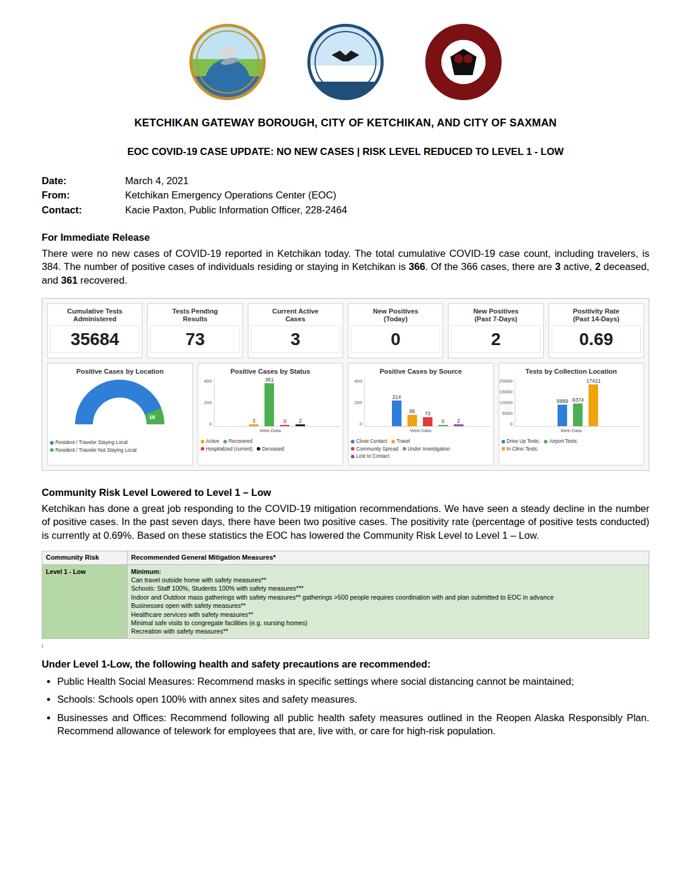KETCHIKAN GATEWAY BOROUGH, CITY OF KETCHIKAN, AND CITY OF SAXMAN
EOC COVID-19 CASE UPDATE: NO NEW CASES | RISK LEVEL REDUCED TO LEVEL 1 - LOW
| Date: | March 4, 2021 |
| From: | Ketchikan Emergency Operations Center (EOC) |
| Contact: | Kacie Paxton, Public Information Officer, 228-2464 |
For Immediate Release
There were no new cases of COVID-19 reported in Ketchikan today. The total cumulative COVID-19 case count, including travelers, is 384. The number of positive cases of individuals residing or staying in Ketchikan is 366. Of the 366 cases, there are 3 active, 2 deceased, and 361 recovered.
Cumulative Tests
Administered
35684
Tests Pending
Results
73
Current Active
Cases
3
New Positives
(Today)
0
New Positives
(Past 7-Days)
2
Positivity Rate
(Past 14-Days)
0.69
Positive Cases by Location
366
18
Resident / Traveler Staying Local
Resident / Traveler Not Staying Local
Positive Cases by Status
400 200 0
3
361
0
2
Web Data
Active Recovered
Hospitalized (current) Deceased
Positive Cases by Source
400 200 0
214
95
73
0
2
Web Data
Close Contact Travel
Community Spread Under Investigation
Lost to Contact
Tests by Collection Location
20000 15000 10000 5000 0
8889
9374
17421
Web Data
Drive Up Tests: Airport Tests:
In Clinic Tests:
Community Risk Level Lowered to Level 1 – Low
Ketchikan has done a great job responding to the COVID-19 mitigation recommendations. We have seen a steady decline in the number of positive cases. In the past seven days, there have been two positive cases. The positivity rate (percentage of positive tests conducted) is currently at 0.69%. Based on these statistics the EOC has lowered the Community Risk Level to Level 1 – Low.
| Community Risk | Recommended General Mitigation Measures* |
| --- | --- |
| Level 1 - Low | Minimum: Can travel outside home with safety measures** Schools: Staff 100%, Students 100% with safety measures*** Indoor and Outdoor mass gatherings with safety measures** gatherings >500 people requires coordination with and plan submitted to EOC in advance Businesses open with safety measures** Healthcare services with safety measures** Minimal safe visits to congregate facilities (e.g. nursing homes) Recreation with safety measures** |
i
Under Level 1-Low, the following health and safety precautions are recommended:
Public Health Social Measures: Recommend masks in specific settings where social distancing cannot be maintained;
Schools: Schools open 100% with annex sites and safety measures.
Businesses and Offices: Recommend following all public health safety measures outlined in the Reopen Alaska Responsibly Plan. Recommend allowance of telework for employees that are, live with, or care for high-risk population.